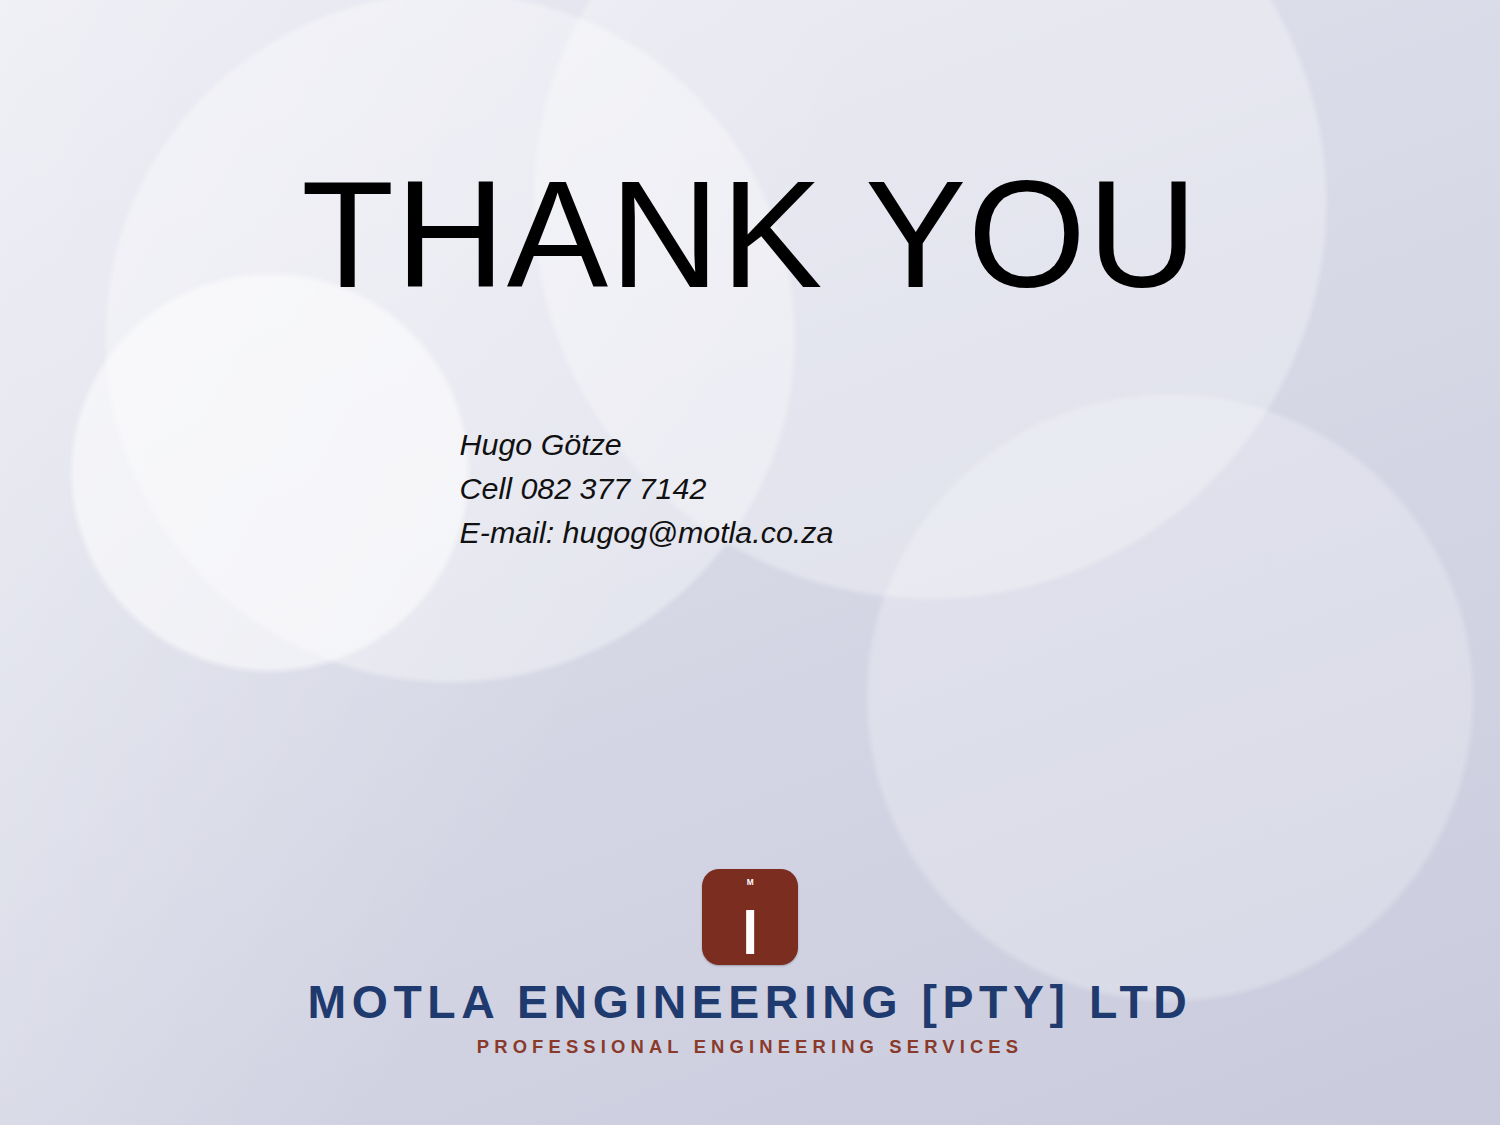THANK YOU
Hugo Götze
Cell 082 377 7142
E-mail: hugog@motla.co.za
MOTLA ENGINEERING [PTY] LTD
PROFESSIONAL ENGINEERING SERVICES